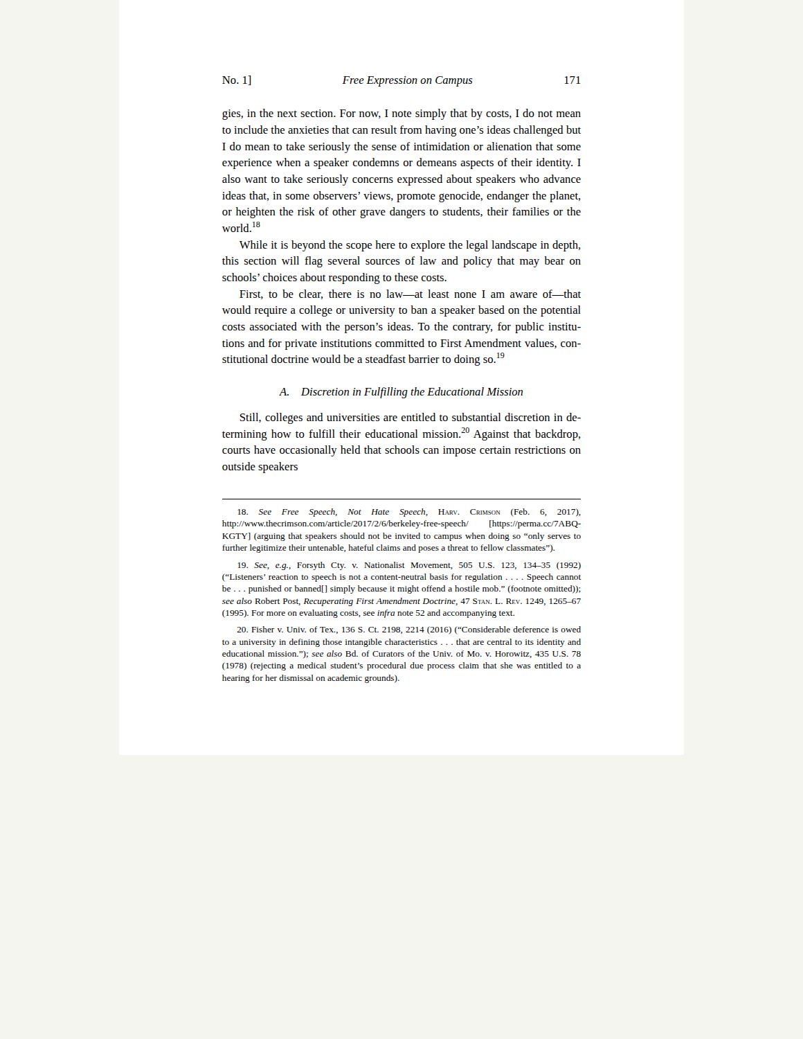No. 1] Free Expression on Campus 171
gies, in the next section. For now, I note simply that by costs, I do not mean to include the anxieties that can result from having one’s ideas challenged but I do mean to take seriously the sense of intimidation or alienation that some experience when a speaker condemns or demeans aspects of their identity. I also want to take seriously concerns expressed about speakers who advance ideas that, in some observers’ views, promote genocide, endanger the planet, or heighten the risk of other grave dangers to students, their families or the world.18
While it is beyond the scope here to explore the legal landscape in depth, this section will flag several sources of law and policy that may bear on schools’ choices about responding to these costs.
First, to be clear, there is no law—at least none I am aware of—that would require a college or university to ban a speaker based on the potential costs associated with the person’s ideas. To the contrary, for public institutions and for private institutions committed to First Amendment values, constitutional doctrine would be a steadfast barrier to doing so.19
A. Discretion in Fulfilling the Educational Mission
Still, colleges and universities are entitled to substantial discretion in determining how to fulfill their educational mission.20 Against that backdrop, courts have occasionally held that schools can impose certain restrictions on outside speakers
18. See Free Speech, Not Hate Speech, Harv. Crimson (Feb. 6, 2017), http://www.thecrimson.com/article/2017/2/6/berkeley-free-speech/ [https://perma.cc/7ABQ-KGTY] (arguing that speakers should not be invited to campus when doing so “only serves to further legitimize their untenable, hateful claims and poses a threat to fellow classmates”).
19. See, e.g., Forsyth Cty. v. Nationalist Movement, 505 U.S. 123, 134–35 (1992) (“Listeners’ reaction to speech is not a content-neutral basis for regulation . . . . Speech cannot be . . . punished or banned[] simply because it might offend a hostile mob.” (footnote omitted)); see also Robert Post, Recuperating First Amendment Doctrine, 47 Stan. L. Rev. 1249, 1265–67 (1995). For more on evaluating costs, see infra note 52 and accompanying text.
20. Fisher v. Univ. of Tex., 136 S. Ct. 2198, 2214 (2016) (“Considerable deference is owed to a university in defining those intangible characteristics . . . that are central to its identity and educational mission.”); see also Bd. of Curators of the Univ. of Mo. v. Horowitz, 435 U.S. 78 (1978) (rejecting a medical student’s procedural due process claim that she was entitled to a hearing for her dismissal on academic grounds).